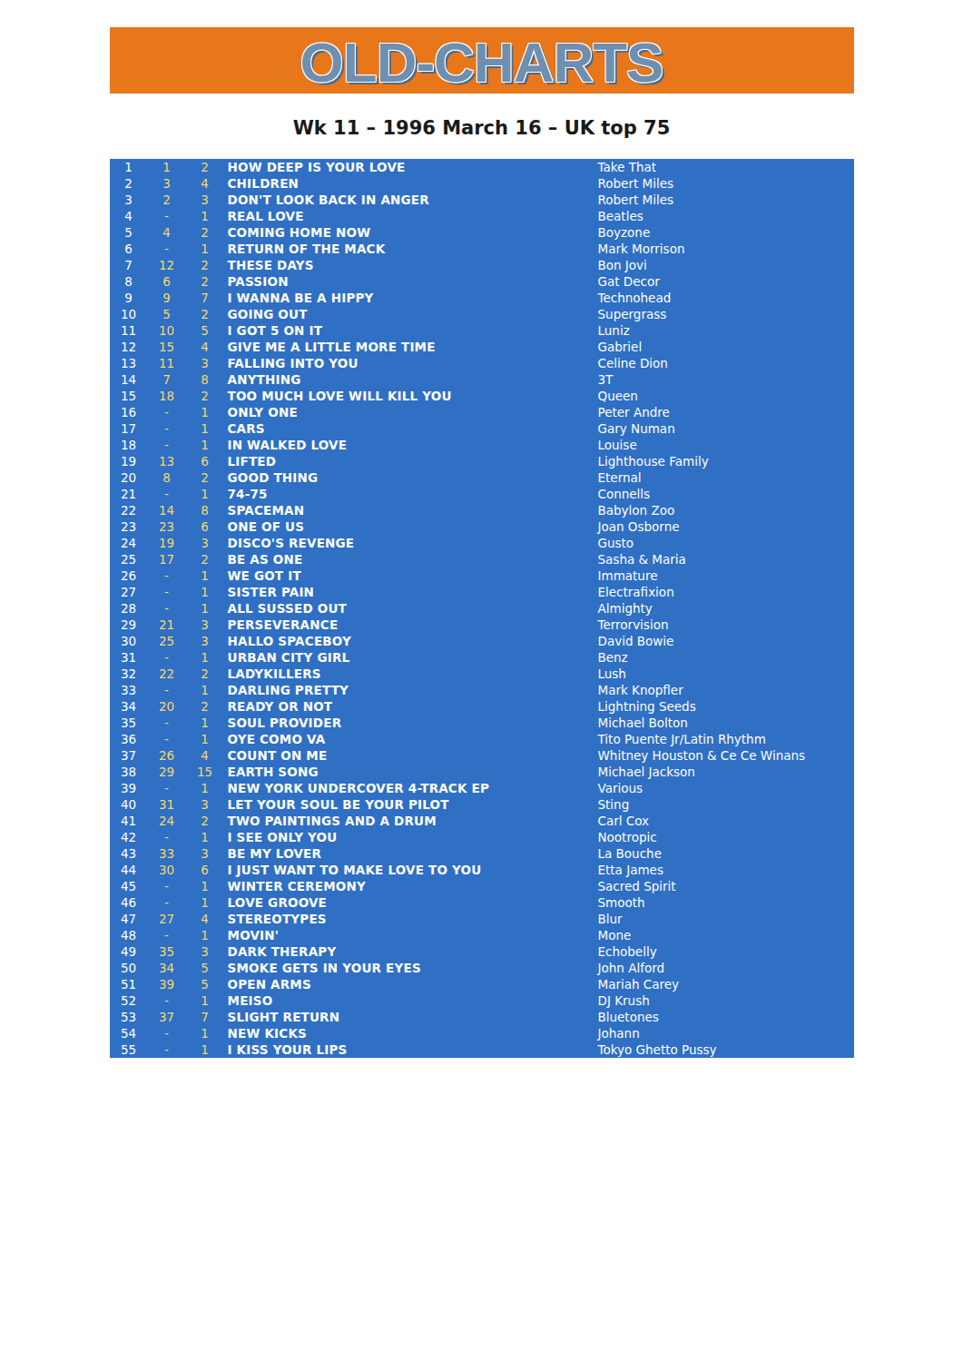OLD-CHARTS
Wk 11 – 1996 March 16 – UK top 75
| 1 | 1 | 2 | HOW DEEP IS YOUR LOVE | Take That |
| 2 | 3 | 4 | CHILDREN | Robert Miles |
| 3 | 2 | 3 | DON'T LOOK BACK IN ANGER | Robert Miles |
| 4 | - | 1 | REAL LOVE | Beatles |
| 5 | 4 | 2 | COMING HOME NOW | Boyzone |
| 6 | - | 1 | RETURN OF THE MACK | Mark Morrison |
| 7 | 12 | 2 | THESE DAYS | Bon Jovi |
| 8 | 6 | 2 | PASSION | Gat Decor |
| 9 | 9 | 7 | I WANNA BE A HIPPY | Technohead |
| 10 | 5 | 2 | GOING OUT | Supergrass |
| 11 | 10 | 5 | I GOT 5 ON IT | Luniz |
| 12 | 15 | 4 | GIVE ME A LITTLE MORE TIME | Gabriel |
| 13 | 11 | 3 | FALLING INTO YOU | Celine Dion |
| 14 | 7 | 8 | ANYTHING | 3T |
| 15 | 18 | 2 | TOO MUCH LOVE WILL KILL YOU | Queen |
| 16 | - | 1 | ONLY ONE | Peter Andre |
| 17 | - | 1 | CARS | Gary Numan |
| 18 | - | 1 | IN WALKED LOVE | Louise |
| 19 | 13 | 6 | LIFTED | Lighthouse Family |
| 20 | 8 | 2 | GOOD THING | Eternal |
| 21 | - | 1 | 74-75 | Connells |
| 22 | 14 | 8 | SPACEMAN | Babylon Zoo |
| 23 | 23 | 6 | ONE OF US | Joan Osborne |
| 24 | 19 | 3 | DISCO'S REVENGE | Gusto |
| 25 | 17 | 2 | BE AS ONE | Sasha & Maria |
| 26 | - | 1 | WE GOT IT | Immature |
| 27 | - | 1 | SISTER PAIN | Electrafixion |
| 28 | - | 1 | ALL SUSSED OUT | Almighty |
| 29 | 21 | 3 | PERSEVERANCE | Terrorvision |
| 30 | 25 | 3 | HALLO SPACEBOY | David Bowie |
| 31 | - | 1 | URBAN CITY GIRL | Benz |
| 32 | 22 | 2 | LADYKILLERS | Lush |
| 33 | - | 1 | DARLING PRETTY | Mark Knopfler |
| 34 | 20 | 2 | READY OR NOT | Lightning Seeds |
| 35 | - | 1 | SOUL PROVIDER | Michael Bolton |
| 36 | - | 1 | OYE COMO VA | Tito Puente Jr/Latin Rhythm |
| 37 | 26 | 4 | COUNT ON ME | Whitney Houston & Ce Ce Winans |
| 38 | 29 | 15 | EARTH SONG | Michael Jackson |
| 39 | - | 1 | NEW YORK UNDERCOVER 4-TRACK EP | Various |
| 40 | 31 | 3 | LET YOUR SOUL BE YOUR PILOT | Sting |
| 41 | 24 | 2 | TWO PAINTINGS AND A DRUM | Carl Cox |
| 42 | - | 1 | I SEE ONLY YOU | Nootropic |
| 43 | 33 | 3 | BE MY LOVER | La Bouche |
| 44 | 30 | 6 | I JUST WANT TO MAKE LOVE TO YOU | Etta James |
| 45 | - | 1 | WINTER CEREMONY | Sacred Spirit |
| 46 | - | 1 | LOVE GROOVE | Smooth |
| 47 | 27 | 4 | STEREOTYPES | Blur |
| 48 | - | 1 | MOVIN' | Mone |
| 49 | 35 | 3 | DARK THERAPY | Echobelly |
| 50 | 34 | 5 | SMOKE GETS IN YOUR EYES | John Alford |
| 51 | 39 | 5 | OPEN ARMS | Mariah Carey |
| 52 | - | 1 | MEISO | DJ Krush |
| 53 | 37 | 7 | SLIGHT RETURN | Bluetones |
| 54 | - | 1 | NEW KICKS | Johann |
| 55 | - | 1 | I KISS YOUR LIPS | Tokyo Ghetto Pussy |